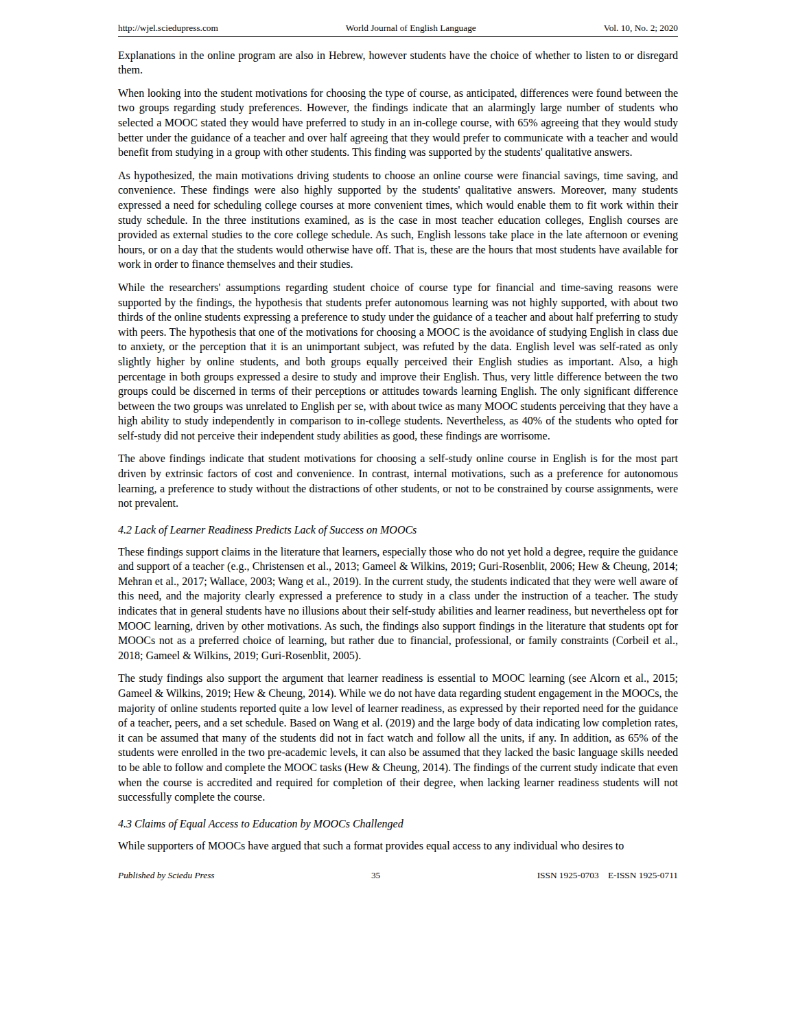http://wjel.sciedupress.com
World Journal of English Language
Vol. 10, No. 2; 2020
Explanations in the online program are also in Hebrew, however students have the choice of whether to listen to or disregard them.
When looking into the student motivations for choosing the type of course, as anticipated, differences were found between the two groups regarding study preferences. However, the findings indicate that an alarmingly large number of students who selected a MOOC stated they would have preferred to study in an in-college course, with 65% agreeing that they would study better under the guidance of a teacher and over half agreeing that they would prefer to communicate with a teacher and would benefit from studying in a group with other students. This finding was supported by the students' qualitative answers.
As hypothesized, the main motivations driving students to choose an online course were financial savings, time saving, and convenience. These findings were also highly supported by the students' qualitative answers. Moreover, many students expressed a need for scheduling college courses at more convenient times, which would enable them to fit work within their study schedule. In the three institutions examined, as is the case in most teacher education colleges, English courses are provided as external studies to the core college schedule. As such, English lessons take place in the late afternoon or evening hours, or on a day that the students would otherwise have off. That is, these are the hours that most students have available for work in order to finance themselves and their studies.
While the researchers' assumptions regarding student choice of course type for financial and time-saving reasons were supported by the findings, the hypothesis that students prefer autonomous learning was not highly supported, with about two thirds of the online students expressing a preference to study under the guidance of a teacher and about half preferring to study with peers. The hypothesis that one of the motivations for choosing a MOOC is the avoidance of studying English in class due to anxiety, or the perception that it is an unimportant subject, was refuted by the data. English level was self-rated as only slightly higher by online students, and both groups equally perceived their English studies as important. Also, a high percentage in both groups expressed a desire to study and improve their English. Thus, very little difference between the two groups could be discerned in terms of their perceptions or attitudes towards learning English. The only significant difference between the two groups was unrelated to English per se, with about twice as many MOOC students perceiving that they have a high ability to study independently in comparison to in-college students. Nevertheless, as 40% of the students who opted for self-study did not perceive their independent study abilities as good, these findings are worrisome.
The above findings indicate that student motivations for choosing a self-study online course in English is for the most part driven by extrinsic factors of cost and convenience. In contrast, internal motivations, such as a preference for autonomous learning, a preference to study without the distractions of other students, or not to be constrained by course assignments, were not prevalent.
4.2 Lack of Learner Readiness Predicts Lack of Success on MOOCs
These findings support claims in the literature that learners, especially those who do not yet hold a degree, require the guidance and support of a teacher (e.g., Christensen et al., 2013; Gameel & Wilkins, 2019; Guri-Rosenblit, 2006; Hew & Cheung, 2014; Mehran et al., 2017; Wallace, 2003; Wang et al., 2019). In the current study, the students indicated that they were well aware of this need, and the majority clearly expressed a preference to study in a class under the instruction of a teacher. The study indicates that in general students have no illusions about their self-study abilities and learner readiness, but nevertheless opt for MOOC learning, driven by other motivations. As such, the findings also support findings in the literature that students opt for MOOCs not as a preferred choice of learning, but rather due to financial, professional, or family constraints (Corbeil et al., 2018; Gameel & Wilkins, 2019; Guri-Rosenblit, 2005).
The study findings also support the argument that learner readiness is essential to MOOC learning (see Alcorn et al., 2015; Gameel & Wilkins, 2019; Hew & Cheung, 2014). While we do not have data regarding student engagement in the MOOCs, the majority of online students reported quite a low level of learner readiness, as expressed by their reported need for the guidance of a teacher, peers, and a set schedule. Based on Wang et al. (2019) and the large body of data indicating low completion rates, it can be assumed that many of the students did not in fact watch and follow all the units, if any. In addition, as 65% of the students were enrolled in the two pre-academic levels, it can also be assumed that they lacked the basic language skills needed to be able to follow and complete the MOOC tasks (Hew & Cheung, 2014). The findings of the current study indicate that even when the course is accredited and required for completion of their degree, when lacking learner readiness students will not successfully complete the course.
4.3 Claims of Equal Access to Education by MOOCs Challenged
While supporters of MOOCs have argued that such a format provides equal access to any individual who desires to
Published by Sciedu Press
35
ISSN 1925-0703 E-ISSN 1925-0711